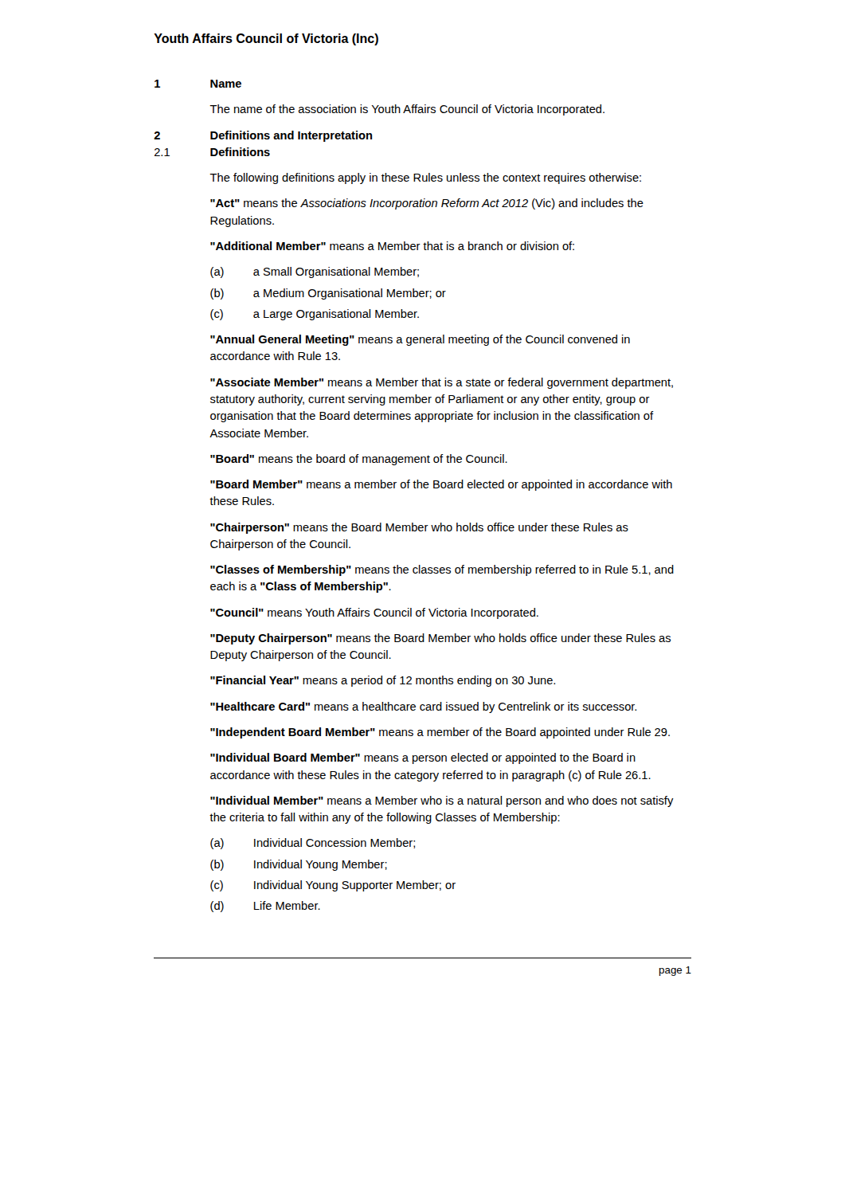Youth Affairs Council of Victoria (Inc)
1 Name
The name of the association is Youth Affairs Council of Victoria Incorporated.
2 Definitions and Interpretation
2.1 Definitions
The following definitions apply in these Rules unless the context requires otherwise:
"Act" means the Associations Incorporation Reform Act 2012 (Vic) and includes the Regulations.
"Additional Member" means a Member that is a branch or division of:
(a) a Small Organisational Member;
(b) a Medium Organisational Member; or
(c) a Large Organisational Member.
"Annual General Meeting" means a general meeting of the Council convened in accordance with Rule 13.
"Associate Member" means a Member that is a state or federal government department, statutory authority, current serving member of Parliament or any other entity, group or organisation that the Board determines appropriate for inclusion in the classification of Associate Member.
"Board" means the board of management of the Council.
"Board Member" means a member of the Board elected or appointed in accordance with these Rules.
"Chairperson" means the Board Member who holds office under these Rules as Chairperson of the Council.
"Classes of Membership" means the classes of membership referred to in Rule 5.1, and each is a "Class of Membership".
"Council" means Youth Affairs Council of Victoria Incorporated.
"Deputy Chairperson" means the Board Member who holds office under these Rules as Deputy Chairperson of the Council.
"Financial Year" means a period of 12 months ending on 30 June.
"Healthcare Card" means a healthcare card issued by Centrelink or its successor.
"Independent Board Member" means a member of the Board appointed under Rule 29.
"Individual Board Member" means a person elected or appointed to the Board in accordance with these Rules in the category referred to in paragraph (c) of Rule 26.1.
"Individual Member" means a Member who is a natural person and who does not satisfy the criteria to fall within any of the following Classes of Membership:
(a) Individual Concession Member;
(b) Individual Young Member;
(c) Individual Young Supporter Member; or
(d) Life Member.
page 1